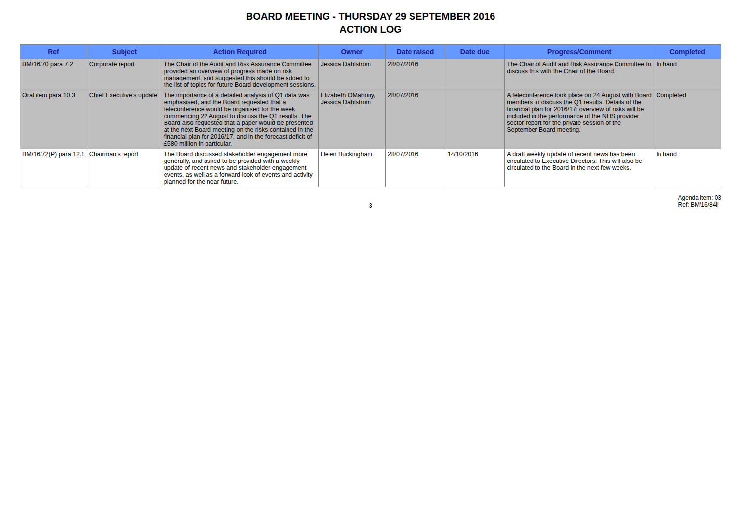BOARD MEETING - THURSDAY 29 SEPTEMBER 2016
ACTION LOG
| Ref | Subject | Action Required | Owner | Date raised | Date due | Progress/Comment | Completed |
| --- | --- | --- | --- | --- | --- | --- | --- |
| BM/16/70 para 7.2 | Corporate report | The Chair of the Audit and Risk Assurance Committee provided an overview of progress made on risk management, and suggested this should be added to the list of topics for future Board development sessions. | Jessica Dahlstrom | 28/07/2016 | | The Chair of Audit and Risk Assurance Committee to discuss this with the Chair of the Board. | In hand |
| Oral item para 10.3 | Chief Executive’s update | The importance of a detailed analysis of Q1 data was emphasised, and the Board requested that a teleconference would be organised for the week commencing 22 August to discuss the Q1 results. The Board also requested that a paper would be presented at the next Board meeting on the risks contained in the financial plan for 2016/17, and in the forecast deficit of £580 million in particular. | Elizabeth OMahony, Jessica Dahlstrom | 28/07/2016 | | A teleconference took place on 24 August with Board members to discuss the Q1 results. Details of the financial plan for 2016/17: overview of risks will be included in the performance of the NHS provider sector report for the private session of the September Board meeting. | Completed |
| BM/16/72(P) para 12.1 | Chairman’s report | The Board discussed stakeholder engagement more generally, and asked to be provided with a weekly update of recent news and stakeholder engagement events, as well as a forward look of events and activity planned for the near future. | Helen Buckingham | 28/07/2016 | 14/10/2016 | A draft weekly update of recent news has been circulated to Executive Directors. This will also be circulated to the Board in the next few weeks. | In hand |
3
Agenda item: 03
Ref: BM/16/84ii